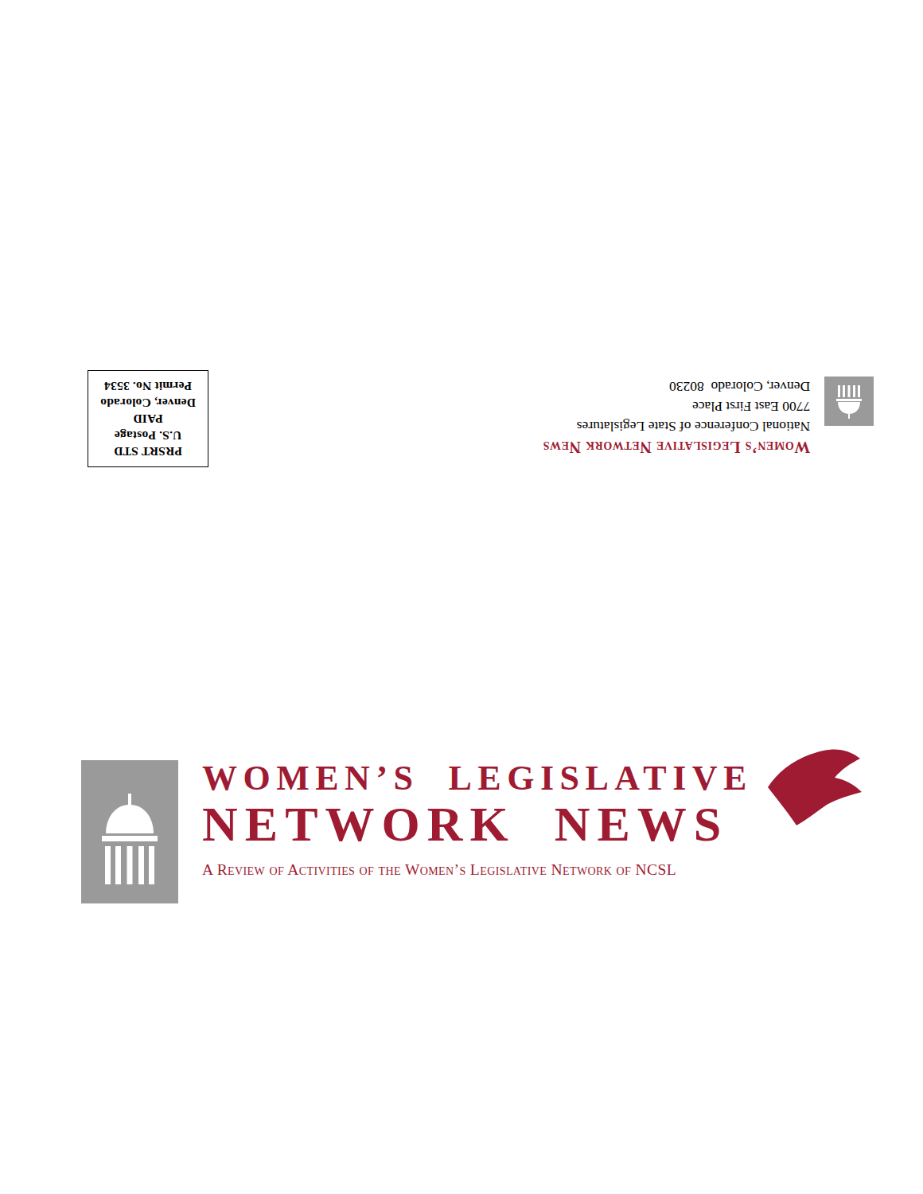PRSRT STD
U.S. Postage
PAID
Denver, Colorado
Permit No. 3534
Women’s Legislative Network News
National Conference of State Legislatures
7700 East First Place
Denver, Colorado 80230
WOMEN’S LEGISLATIVE
NETWORK NEWS
A Review of Activities of the Women’s Legislative Network of NCSL